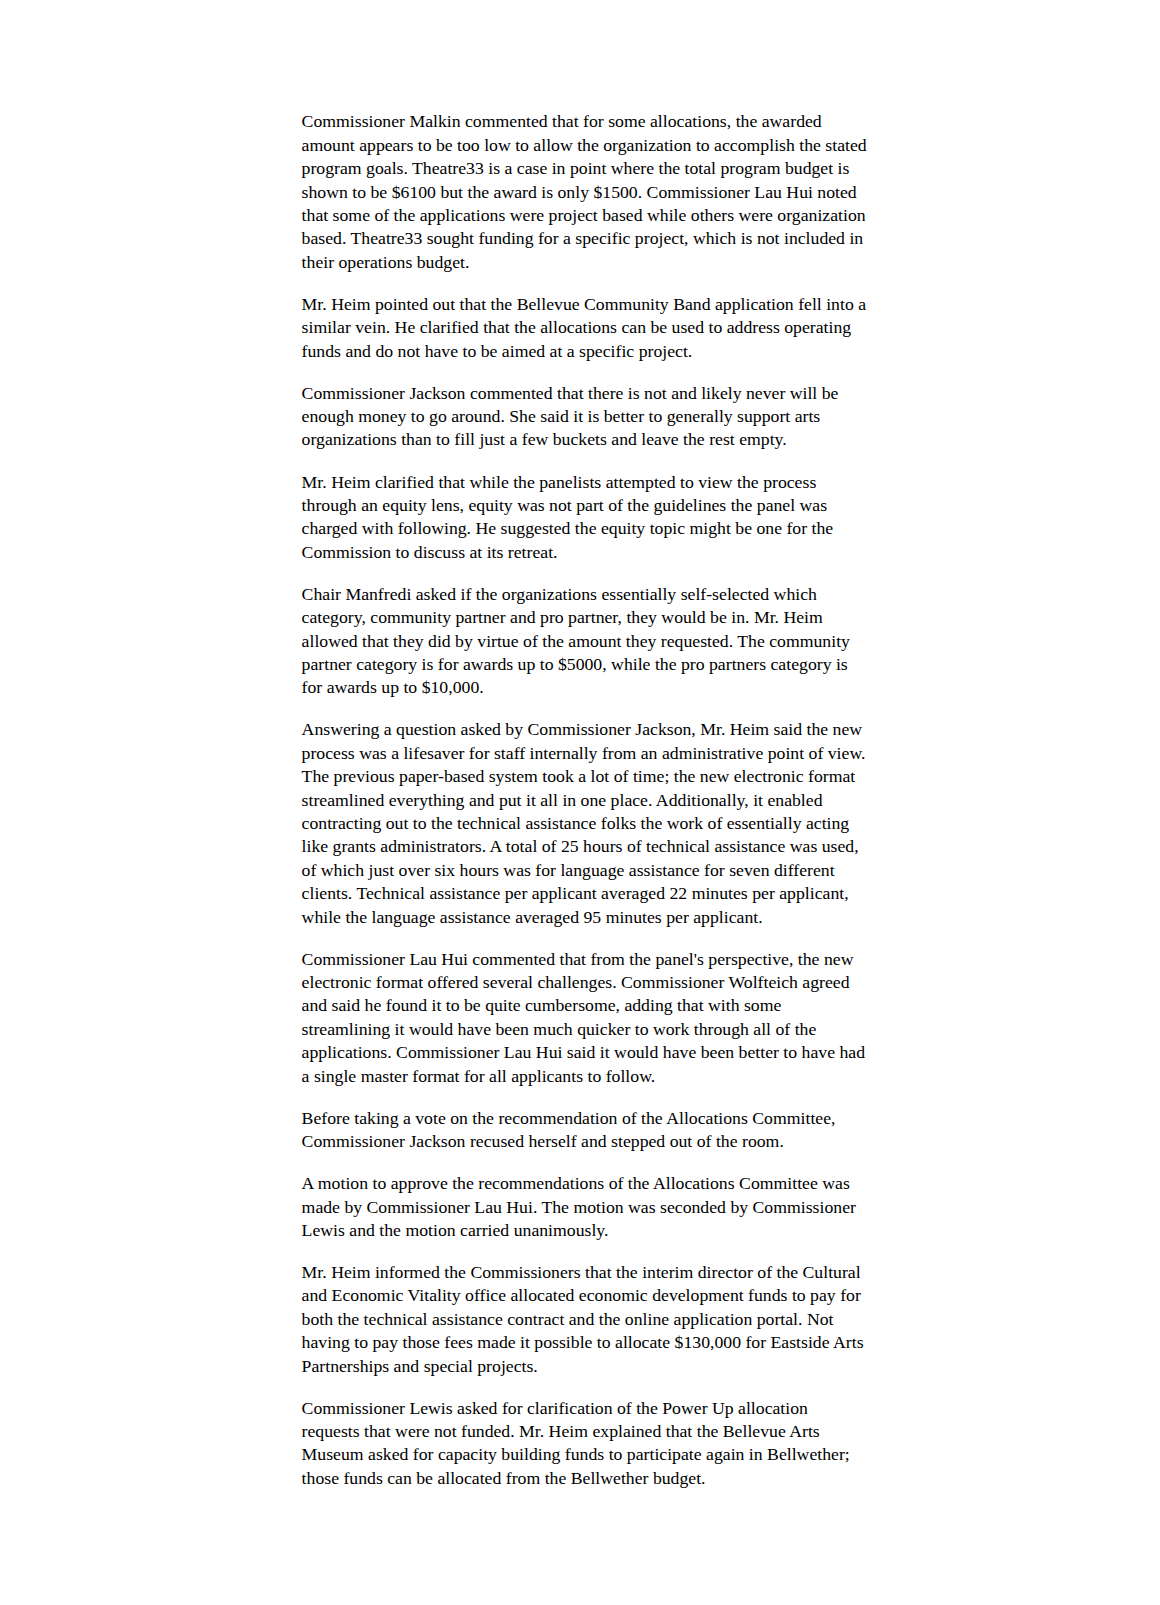Commissioner Malkin commented that for some allocations, the awarded amount appears to be too low to allow the organization to accomplish the stated program goals. Theatre33 is a case in point where the total program budget is shown to be $6100 but the award is only $1500. Commissioner Lau Hui noted that some of the applications were project based while others were organization based. Theatre33 sought funding for a specific project, which is not included in their operations budget.
Mr. Heim pointed out that the Bellevue Community Band application fell into a similar vein. He clarified that the allocations can be used to address operating funds and do not have to be aimed at a specific project.
Commissioner Jackson commented that there is not and likely never will be enough money to go around. She said it is better to generally support arts organizations than to fill just a few buckets and leave the rest empty.
Mr. Heim clarified that while the panelists attempted to view the process through an equity lens, equity was not part of the guidelines the panel was charged with following. He suggested the equity topic might be one for the Commission to discuss at its retreat.
Chair Manfredi asked if the organizations essentially self-selected which category, community partner and pro partner, they would be in. Mr. Heim allowed that they did by virtue of the amount they requested. The community partner category is for awards up to $5000, while the pro partners category is for awards up to $10,000.
Answering a question asked by Commissioner Jackson, Mr. Heim said the new process was a lifesaver for staff internally from an administrative point of view. The previous paper-based system took a lot of time; the new electronic format streamlined everything and put it all in one place. Additionally, it enabled contracting out to the technical assistance folks the work of essentially acting like grants administrators. A total of 25 hours of technical assistance was used, of which just over six hours was for language assistance for seven different clients. Technical assistance per applicant averaged 22 minutes per applicant, while the language assistance averaged 95 minutes per applicant.
Commissioner Lau Hui commented that from the panel's perspective, the new electronic format offered several challenges. Commissioner Wolfteich agreed and said he found it to be quite cumbersome, adding that with some streamlining it would have been much quicker to work through all of the applications. Commissioner Lau Hui said it would have been better to have had a single master format for all applicants to follow.
Before taking a vote on the recommendation of the Allocations Committee, Commissioner Jackson recused herself and stepped out of the room.
A motion to approve the recommendations of the Allocations Committee was made by Commissioner Lau Hui. The motion was seconded by Commissioner Lewis and the motion carried unanimously.
Mr. Heim informed the Commissioners that the interim director of the Cultural and Economic Vitality office allocated economic development funds to pay for both the technical assistance contract and the online application portal. Not having to pay those fees made it possible to allocate $130,000 for Eastside Arts Partnerships and special projects.
Commissioner Lewis asked for clarification of the Power Up allocation requests that were not funded. Mr. Heim explained that the Bellevue Arts Museum asked for capacity building funds to participate again in Bellwether; those funds can be allocated from the Bellwether budget.